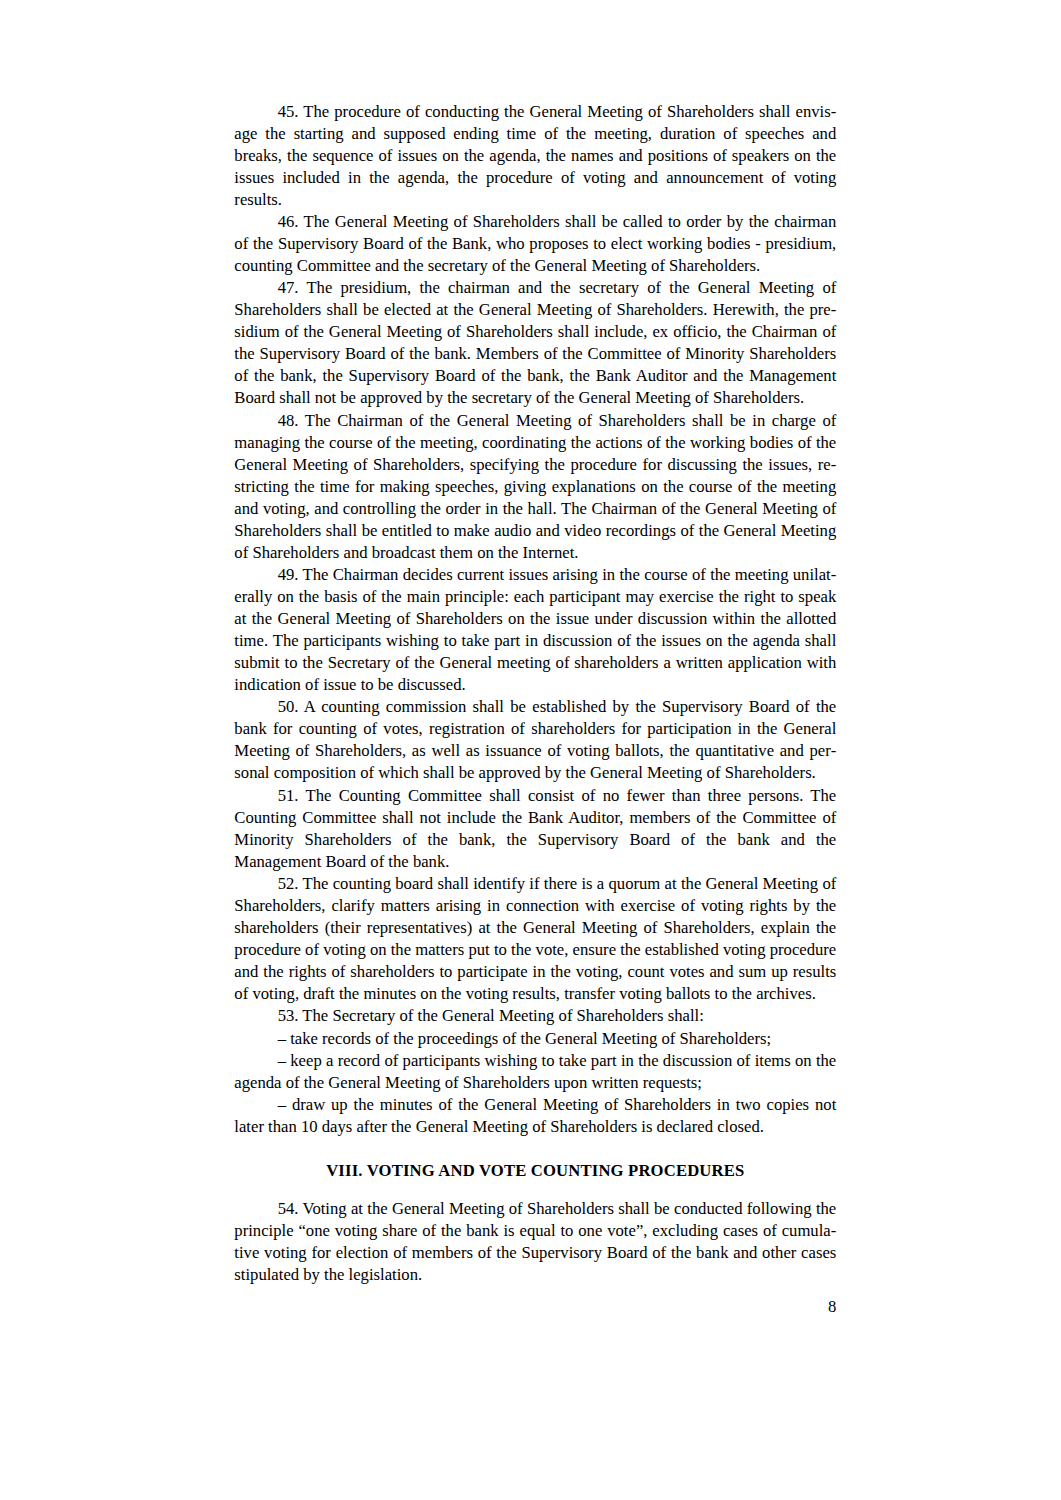45. The procedure of conducting the General Meeting of Shareholders shall envisage the starting and supposed ending time of the meeting, duration of speeches and breaks, the sequence of issues on the agenda, the names and positions of speakers on the issues included in the agenda, the procedure of voting and announcement of voting results.
46. The General Meeting of Shareholders shall be called to order by the chairman of the Supervisory Board of the Bank, who proposes to elect working bodies - presidium, counting Committee and the secretary of the General Meeting of Shareholders.
47. The presidium, the chairman and the secretary of the General Meeting of Shareholders shall be elected at the General Meeting of Shareholders. Herewith, the presidium of the General Meeting of Shareholders shall include, ex officio, the Chairman of the Supervisory Board of the bank. Members of the Committee of Minority Shareholders of the bank, the Supervisory Board of the bank, the Bank Auditor and the Management Board shall not be approved by the secretary of the General Meeting of Shareholders.
48. The Chairman of the General Meeting of Shareholders shall be in charge of managing the course of the meeting, coordinating the actions of the working bodies of the General Meeting of Shareholders, specifying the procedure for discussing the issues, restricting the time for making speeches, giving explanations on the course of the meeting and voting, and controlling the order in the hall. The Chairman of the General Meeting of Shareholders shall be entitled to make audio and video recordings of the General Meeting of Shareholders and broadcast them on the Internet.
49. The Chairman decides current issues arising in the course of the meeting unilaterally on the basis of the main principle: each participant may exercise the right to speak at the General Meeting of Shareholders on the issue under discussion within the allotted time. The participants wishing to take part in discussion of the issues on the agenda shall submit to the Secretary of the General meeting of shareholders a written application with indication of issue to be discussed.
50. A counting commission shall be established by the Supervisory Board of the bank for counting of votes, registration of shareholders for participation in the General Meeting of Shareholders, as well as issuance of voting ballots, the quantitative and personal composition of which shall be approved by the General Meeting of Shareholders.
51. The Counting Committee shall consist of no fewer than three persons. The Counting Committee shall not include the Bank Auditor, members of the Committee of Minority Shareholders of the bank, the Supervisory Board of the bank and the Management Board of the bank.
52. The counting board shall identify if there is a quorum at the General Meeting of Shareholders, clarify matters arising in connection with exercise of voting rights by the shareholders (their representatives) at the General Meeting of Shareholders, explain the procedure of voting on the matters put to the vote, ensure the established voting procedure and the rights of shareholders to participate in the voting, count votes and sum up results of voting, draft the minutes on the voting results, transfer voting ballots to the archives.
53. The Secretary of the General Meeting of Shareholders shall:
take records of the proceedings of the General Meeting of Shareholders;
keep a record of participants wishing to take part in the discussion of items on the agenda of the General Meeting of Shareholders upon written requests;
draw up the minutes of the General Meeting of Shareholders in two copies not later than 10 days after the General Meeting of Shareholders is declared closed.
VIII. Voting and vote counting procedures
54. Voting at the General Meeting of Shareholders shall be conducted following the principle “one voting share of the bank is equal to one vote”, excluding cases of cumulative voting for election of members of the Supervisory Board of the bank and other cases stipulated by the legislation.
8